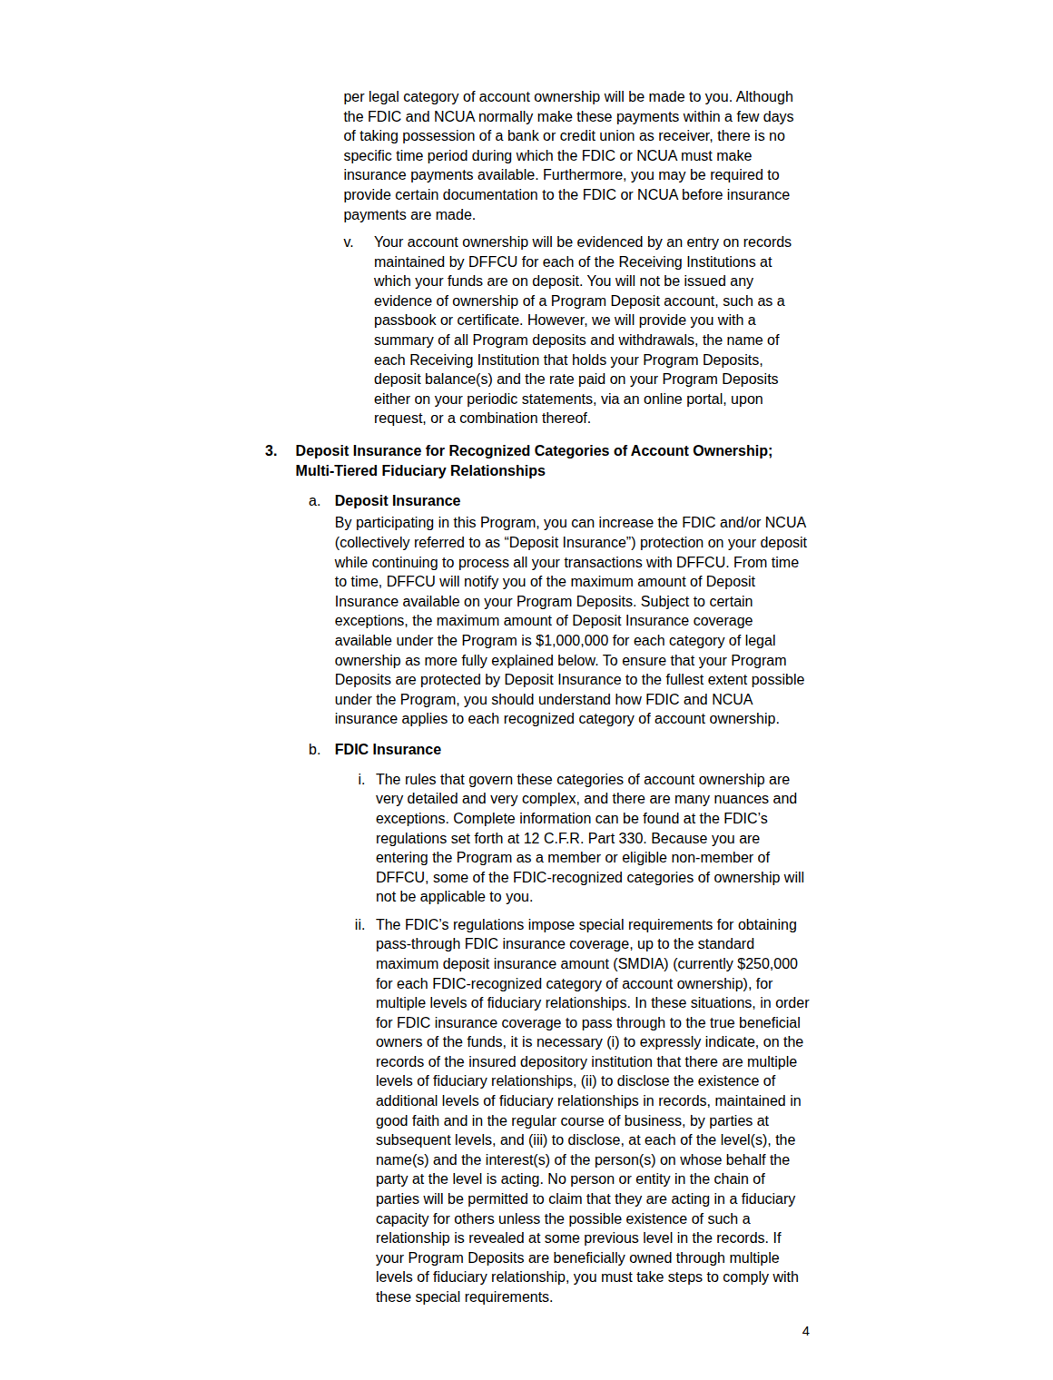per legal category of account ownership will be made to you. Although the FDIC and NCUA normally make these payments within a few days of taking possession of a bank or credit union as receiver, there is no specific time period during which the FDIC or NCUA must make insurance payments available. Furthermore, you may be required to provide certain documentation to the FDIC or NCUA before insurance payments are made.
v.
Your account ownership will be evidenced by an entry on records maintained by DFFCU for each of the Receiving Institutions at which your funds are on deposit. You will not be issued any evidence of ownership of a Program Deposit account, such as a passbook or certificate. However, we will provide you with a summary of all Program deposits and withdrawals, the name of each Receiving Institution that holds your Program Deposits, deposit balance(s) and the rate paid on your Program Deposits either on your periodic statements, via an online portal, upon request, or a combination thereof.
3.
Deposit Insurance for Recognized Categories of Account Ownership; Multi-Tiered Fiduciary Relationships
a.
Deposit Insurance By participating in this Program, you can increase the FDIC and/or NCUA (collectively referred to as “Deposit Insurance”) protection on your deposit while continuing to process all your transactions with DFFCU. From time to time, DFFCU will notify you of the maximum amount of Deposit Insurance available on your Program Deposits. Subject to certain exceptions, the maximum amount of Deposit Insurance coverage available under the Program is $1,000,000 for each category of legal ownership as more fully explained below. To ensure that your Program Deposits are protected by Deposit Insurance to the fullest extent possible under the Program, you should understand how FDIC and NCUA insurance applies to each recognized category of account ownership.
b.
FDIC Insurance
i.
The rules that govern these categories of account ownership are very detailed and very complex, and there are many nuances and exceptions. Complete information can be found at the FDIC’s regulations set forth at 12 C.F.R. Part 330. Because you are entering the Program as a member or eligible non-member of DFFCU, some of the FDIC-recognized categories of ownership will not be applicable to you.
ii.
The FDIC’s regulations impose special requirements for obtaining pass-through FDIC insurance coverage, up to the standard maximum deposit insurance amount (SMDIA) (currently $250,000 for each FDIC-recognized category of account ownership), for multiple levels of fiduciary relationships. In these situations, in order for FDIC insurance coverage to pass through to the true beneficial owners of the funds, it is necessary (i) to expressly indicate, on the records of the insured depository institution that there are multiple levels of fiduciary relationships, (ii) to disclose the existence of additional levels of fiduciary relationships in records, maintained in good faith and in the regular course of business, by parties at subsequent levels, and (iii) to disclose, at each of the level(s), the name(s) and the interest(s) of the person(s) on whose behalf the party at the level is acting. No person or entity in the chain of parties will be permitted to claim that they are acting in a fiduciary capacity for others unless the possible existence of such a relationship is revealed at some previous level in the records. If your Program Deposits are beneficially owned through multiple levels of fiduciary relationship, you must take steps to comply with these special requirements.
4